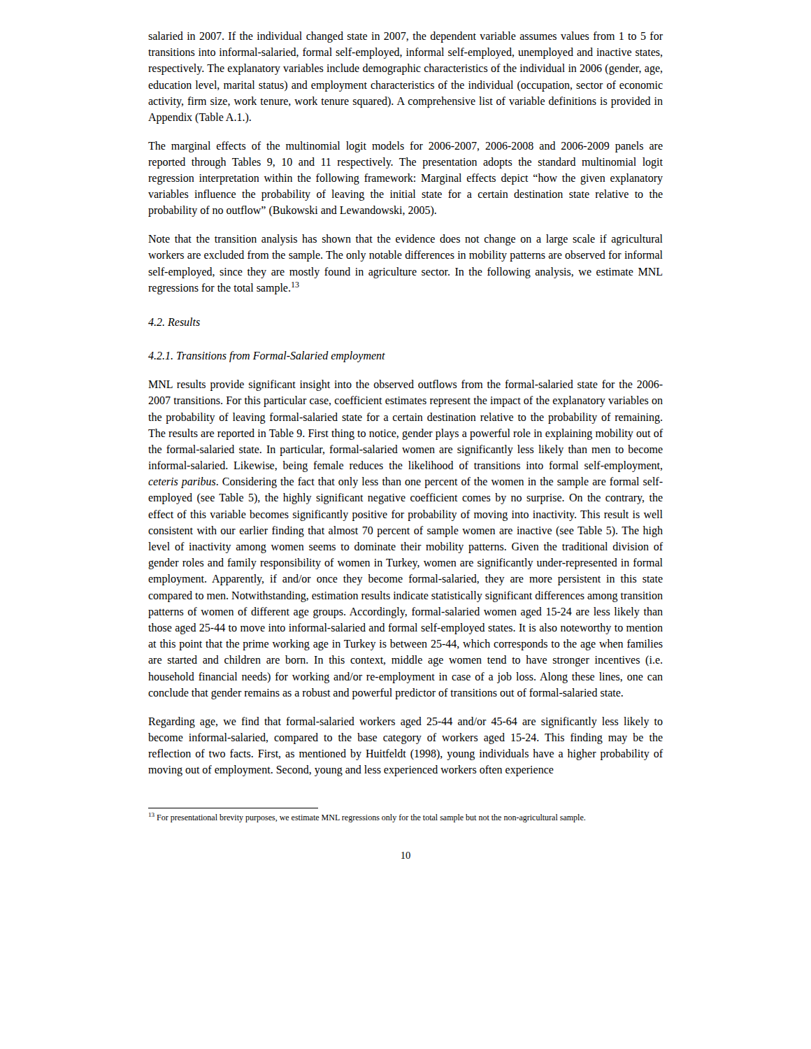salaried in 2007. If the individual changed state in 2007, the dependent variable assumes values from 1 to 5 for transitions into informal-salaried, formal self-employed, informal self-employed, unemployed and inactive states, respectively. The explanatory variables include demographic characteristics of the individual in 2006 (gender, age, education level, marital status) and employment characteristics of the individual (occupation, sector of economic activity, firm size, work tenure, work tenure squared). A comprehensive list of variable definitions is provided in Appendix (Table A.1.).
The marginal effects of the multinomial logit models for 2006-2007, 2006-2008 and 2006-2009 panels are reported through Tables 9, 10 and 11 respectively. The presentation adopts the standard multinomial logit regression interpretation within the following framework: Marginal effects depict “how the given explanatory variables influence the probability of leaving the initial state for a certain destination state relative to the probability of no outflow” (Bukowski and Lewandowski, 2005).
Note that the transition analysis has shown that the evidence does not change on a large scale if agricultural workers are excluded from the sample. The only notable differences in mobility patterns are observed for informal self-employed, since they are mostly found in agriculture sector. In the following analysis, we estimate MNL regressions for the total sample.13
4.2. Results
4.2.1. Transitions from Formal-Salaried employment
MNL results provide significant insight into the observed outflows from the formal-salaried state for the 2006-2007 transitions. For this particular case, coefficient estimates represent the impact of the explanatory variables on the probability of leaving formal-salaried state for a certain destination relative to the probability of remaining. The results are reported in Table 9. First thing to notice, gender plays a powerful role in explaining mobility out of the formal-salaried state. In particular, formal-salaried women are significantly less likely than men to become informal-salaried. Likewise, being female reduces the likelihood of transitions into formal self-employment, ceteris paribus. Considering the fact that only less than one percent of the women in the sample are formal self-employed (see Table 5), the highly significant negative coefficient comes by no surprise. On the contrary, the effect of this variable becomes significantly positive for probability of moving into inactivity. This result is well consistent with our earlier finding that almost 70 percent of sample women are inactive (see Table 5). The high level of inactivity among women seems to dominate their mobility patterns. Given the traditional division of gender roles and family responsibility of women in Turkey, women are significantly under-represented in formal employment. Apparently, if and/or once they become formal-salaried, they are more persistent in this state compared to men. Notwithstanding, estimation results indicate statistically significant differences among transition patterns of women of different age groups. Accordingly, formal-salaried women aged 15-24 are less likely than those aged 25-44 to move into informal-salaried and formal self-employed states. It is also noteworthy to mention at this point that the prime working age in Turkey is between 25-44, which corresponds to the age when families are started and children are born. In this context, middle age women tend to have stronger incentives (i.e. household financial needs) for working and/or re-employment in case of a job loss. Along these lines, one can conclude that gender remains as a robust and powerful predictor of transitions out of formal-salaried state.
Regarding age, we find that formal-salaried workers aged 25-44 and/or 45-64 are significantly less likely to become informal-salaried, compared to the base category of workers aged 15-24. This finding may be the reflection of two facts. First, as mentioned by Huitfeldt (1998), young individuals have a higher probability of moving out of employment. Second, young and less experienced workers often experience
13 For presentational brevity purposes, we estimate MNL regressions only for the total sample but not the non-agricultural sample.
10